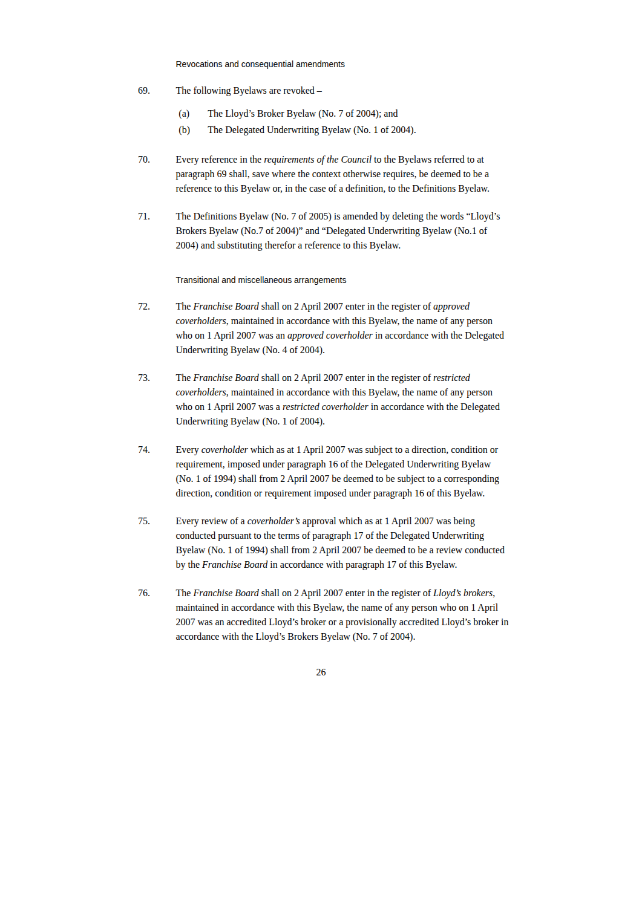Revocations and consequential amendments
69.
The following Byelaws are revoked –
(a)
The Lloyd’s Broker Byelaw (No. 7 of 2004); and
(b)
The Delegated Underwriting Byelaw (No. 1 of 2004).
70.
Every reference in the requirements of the Council to the Byelaws referred to at paragraph 69 shall, save where the context otherwise requires, be deemed to be a reference to this Byelaw or, in the case of a definition, to the Definitions Byelaw.
71.
The Definitions Byelaw (No. 7 of 2005) is amended by deleting the words “Lloyd’s Brokers Byelaw (No.7 of 2004)” and “Delegated Underwriting Byelaw (No.1 of 2004) and substituting therefor a reference to this Byelaw.
Transitional and miscellaneous arrangements
72.
The Franchise Board shall on 2 April 2007 enter in the register of approved coverholders, maintained in accordance with this Byelaw, the name of any person who on 1 April 2007 was an approved coverholder in accordance with the Delegated Underwriting Byelaw (No. 4 of 2004).
73.
The Franchise Board shall on 2 April 2007 enter in the register of restricted coverholders, maintained in accordance with this Byelaw, the name of any person who on 1 April 2007 was a restricted coverholder in accordance with the Delegated Underwriting Byelaw (No. 1 of 2004).
74.
Every coverholder which as at 1 April 2007 was subject to a direction, condition or requirement, imposed under paragraph 16 of the Delegated Underwriting Byelaw (No. 1 of 1994) shall from 2 April 2007 be deemed to be subject to a corresponding direction, condition or requirement imposed under paragraph 16 of this Byelaw.
75.
Every review of a coverholder’s approval which as at 1 April 2007 was being conducted pursuant to the terms of paragraph 17 of the Delegated Underwriting Byelaw (No. 1 of 1994) shall from 2 April 2007 be deemed to be a review conducted by the Franchise Board in accordance with paragraph 17 of this Byelaw.
76.
The Franchise Board shall on 2 April 2007 enter in the register of Lloyd’s brokers, maintained in accordance with this Byelaw, the name of any person who on 1 April 2007 was an accredited Lloyd’s broker or a provisionally accredited Lloyd’s broker in accordance with the Lloyd’s Brokers Byelaw (No. 7 of 2004).
26